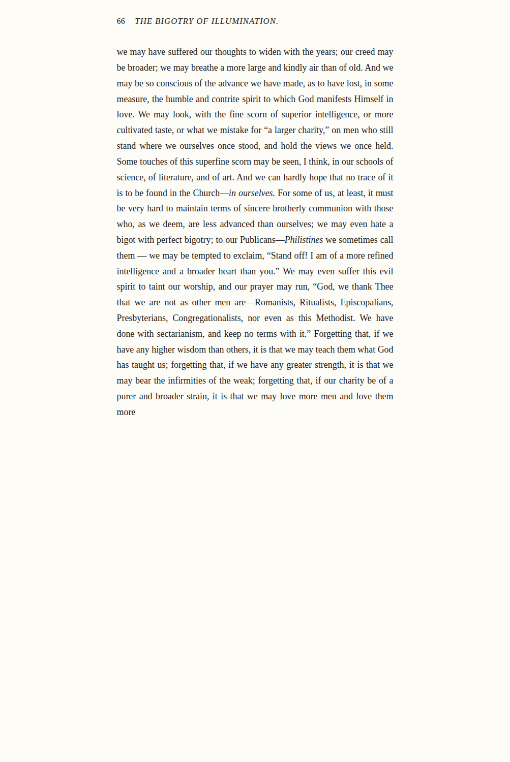66 The Bigotry of Illumination.
we may have suffered our thoughts to widen with the years; our creed may be broader; we may breathe a more large and kindly air than of old. And we may be so conscious of the advance we have made, as to have lost, in some measure, the humble and contrite spirit to which God manifests Himself in love. We may look, with the fine scorn of superior intelligence, or more cultivated taste, or what we mistake for “a larger charity,” on men who still stand where we ourselves once stood, and hold the views we once held. Some touches of this superfine scorn may be seen, I think, in our schools of science, of literature, and of art. And we can hardly hope that no trace of it is to be found in the Church—in ourselves. For some of us, at least, it must be very hard to maintain terms of sincere brotherly communion with those who, as we deem, are less advanced than ourselves; we may even hate a bigot with perfect bigotry; to our Publicans—Philistines we sometimes call them — we may be tempted to exclaim, “Stand off! I am of a more refined intelligence and a broader heart than you.” We may even suffer this evil spirit to taint our worship, and our prayer may run, “God, we thank Thee that we are not as other men are—Romanists, Ritualists, Episcopalians, Presbyterians, Congregationalists, nor even as this Methodist. We have done with sectarianism, and keep no terms with it.” Forgetting that, if we have any higher wisdom than others, it is that we may teach them what God has taught us; forgetting that, if we have any greater strength, it is that we may bear the infirmities of the weak; forgetting that, if our charity be of a purer and broader strain, it is that we may love more men and love them more